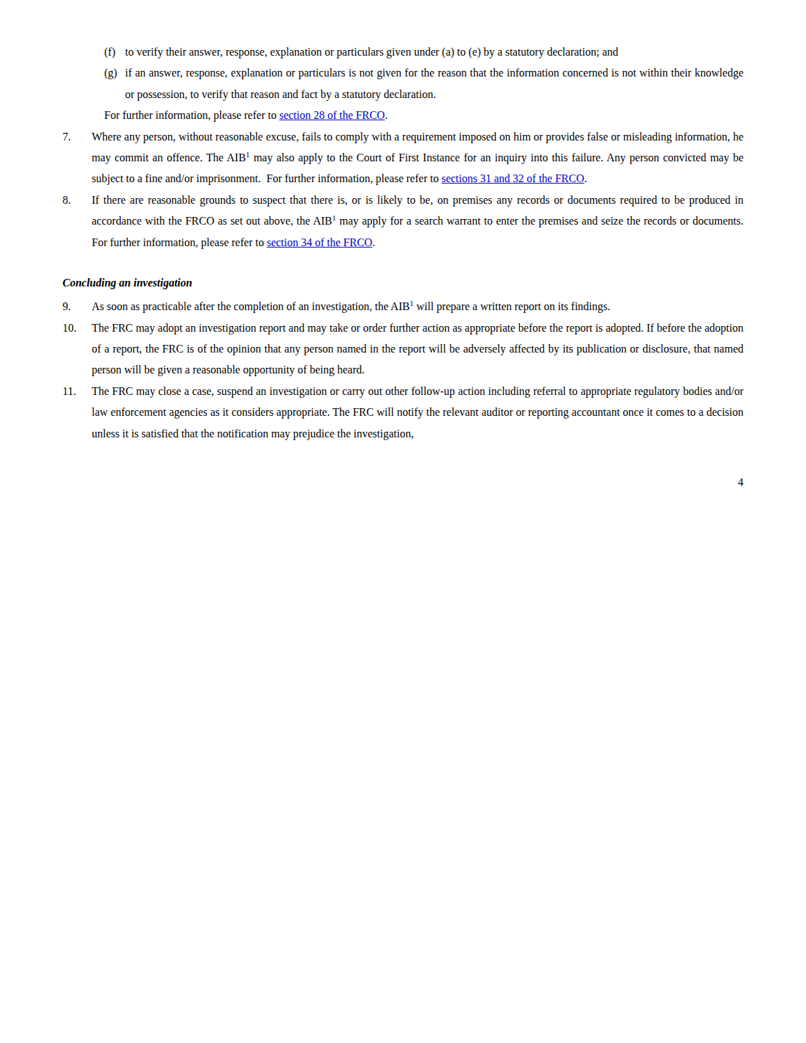(f) to verify their answer, response, explanation or particulars given under (a) to (e) by a statutory declaration; and
(g) if an answer, response, explanation or particulars is not given for the reason that the information concerned is not within their knowledge or possession, to verify that reason and fact by a statutory declaration.
For further information, please refer to section 28 of the FRCO.
Where any person, without reasonable excuse, fails to comply with a requirement imposed on him or provides false or misleading information, he may commit an offence. The AIB1 may also apply to the Court of First Instance for an inquiry into this failure. Any person convicted may be subject to a fine and/or imprisonment. For further information, please refer to sections 31 and 32 of the FRCO.
If there are reasonable grounds to suspect that there is, or is likely to be, on premises any records or documents required to be produced in accordance with the FRCO as set out above, the AIB1 may apply for a search warrant to enter the premises and seize the records or documents. For further information, please refer to section 34 of the FRCO.
Concluding an investigation
As soon as practicable after the completion of an investigation, the AIB1 will prepare a written report on its findings.
The FRC may adopt an investigation report and may take or order further action as appropriate before the report is adopted. If before the adoption of a report, the FRC is of the opinion that any person named in the report will be adversely affected by its publication or disclosure, that named person will be given a reasonable opportunity of being heard.
The FRC may close a case, suspend an investigation or carry out other follow-up action including referral to appropriate regulatory bodies and/or law enforcement agencies as it considers appropriate. The FRC will notify the relevant auditor or reporting accountant once it comes to a decision unless it is satisfied that the notification may prejudice the investigation,
4